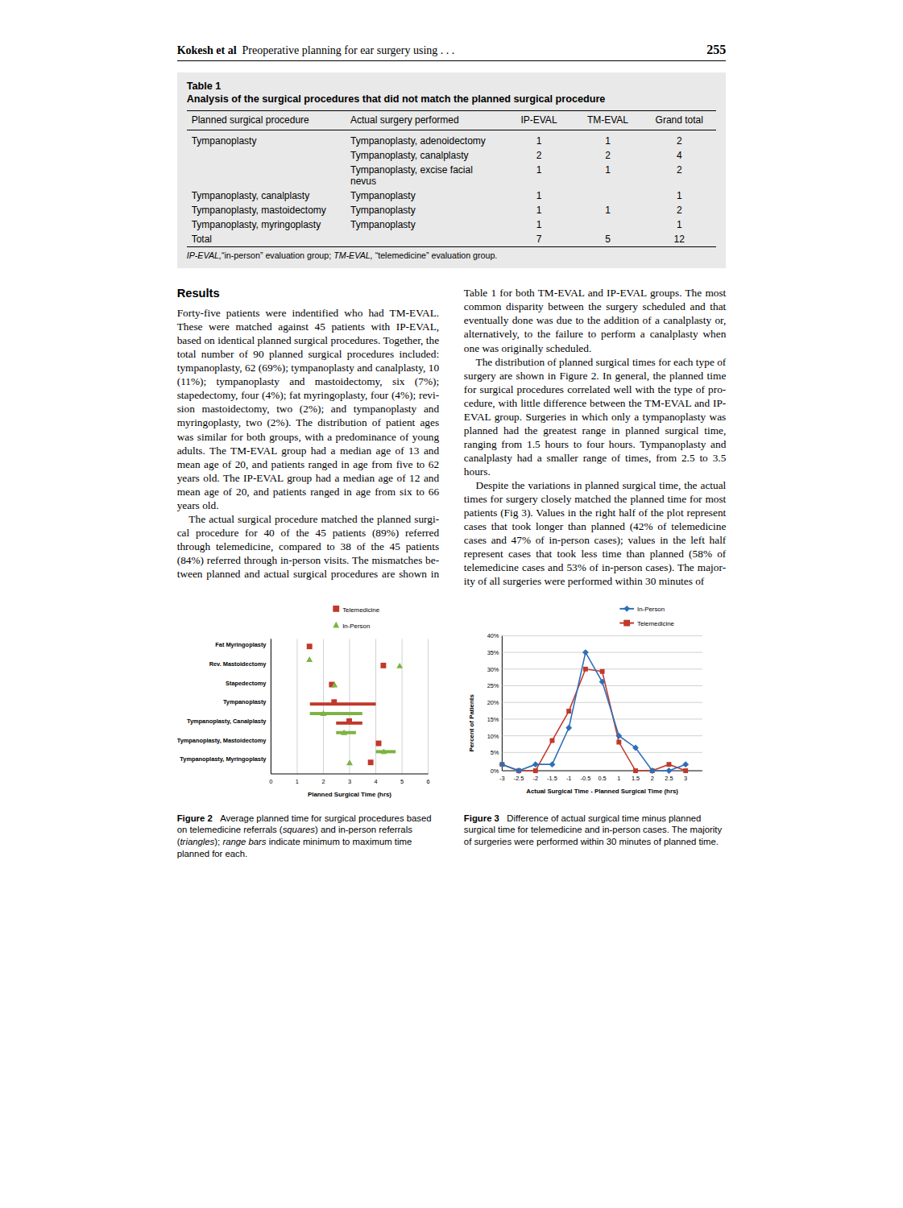Kokesh et al Preoperative planning for ear surgery using . . . 255
Table 1 Analysis of the surgical procedures that did not match the planned surgical procedure
| Planned surgical procedure | Actual surgery performed | IP-EVAL | TM-EVAL | Grand total |
| --- | --- | --- | --- | --- |
| Tympanoplasty | Tympanoplasty, adenoidectomy | 1 | 1 | 2 |
| | Tympanoplasty, canalplasty | 2 | 2 | 4 |
| | Tympanoplasty, excise facial nevus | 1 | 1 | 2 |
| Tympanoplasty, canalplasty | Tympanoplasty | 1 | | 1 |
| Tympanoplasty, mastoidectomy | Tympanoplasty | 1 | 1 | 2 |
| Tympanoplasty, myringoplasty | Tympanoplasty | 1 | | 1 |
| Total | | 7 | 5 | 12 |
IP-EVAL,“in-person” evaluation group; TM-EVAL, “telemedicine” evaluation group.
Results
Forty-five patients were indentified who had TM-EVAL. These were matched against 45 patients with IP-EVAL, based on identical planned surgical procedures. Together, the total number of 90 planned surgical procedures included: tympanoplasty, 62 (69%); tympanoplasty and canalplasty, 10 (11%); tympanoplasty and mastoidectomy, six (7%); stapedectomy, four (4%); fat myringoplasty, four (4%); revision mastoidectomy, two (2%); and tympanoplasty and myringoplasty, two (2%). The distribution of patient ages was similar for both groups, with a predominance of young adults. The TM-EVAL group had a median age of 13 and mean age of 20, and patients ranged in age from five to 62 years old. The IP-EVAL group had a median age of 12 and mean age of 20, and patients ranged in age from six to 66 years old.
The actual surgical procedure matched the planned surgical procedure for 40 of the 45 patients (89%) referred through telemedicine, compared to 38 of the 45 patients (84%) referred through in-person visits. The mismatches between planned and actual surgical procedures are shown in Table 1 for both TM-EVAL and IP-EVAL groups. The most common disparity between the surgery scheduled and that eventually done was due to the addition of a canalplasty or, alternatively, to the failure to perform a canalplasty when one was originally scheduled.
The distribution of planned surgical times for each type of surgery are shown in Figure 2. In general, the planned time for surgical procedures correlated well with the type of procedure, with little difference between the TM-EVAL and IP-EVAL group. Surgeries in which only a tympanoplasty was planned had the greatest range in planned surgical time, ranging from 1.5 hours to four hours. Tympanoplasty and canalplasty had a smaller range of times, from 2.5 to 3.5 hours.
Despite the variations in planned surgical time, the actual times for surgery closely matched the planned time for most patients (Fig 3). Values in the right half of the plot represent cases that took longer than planned (42% of telemedicine cases and 47% of in-person cases); values in the left half represent cases that took less time than planned (58% of telemedicine cases and 53% of in-person cases). The majority of all surgeries were performed within 30 minutes of
Telemedicine In-Person 0 1 2 3 4 5 6 Planned Surgical Time (hrs) Fat Myringoplasty Rev. Mastoidectomy Stapedectomy Tympanoplasty Tympanoplasty, Canalplasty Tympanoplasty, Mastoidectomy Tympanoplasty, Myringoplasty
Figure 2 Average planned time for surgical procedures based on telemedicine referrals (squares) and in-person referrals (triangles); range bars indicate minimum to maximum time planned for each.
In-Person Telemedicine 40% 35% 30% 25% 20% 15% 10% 5% 0% -3 -2.5 -2 -1.5 -1 -0.5 0.5 1 1.5 2 2.5 3 Actual Surgical Time - Planned Surgical Time (hrs) Percent of Patients
Figure 3 Difference of actual surgical time minus planned surgical time for telemedicine and in-person cases. The majority of surgeries were performed within 30 minutes of planned time.